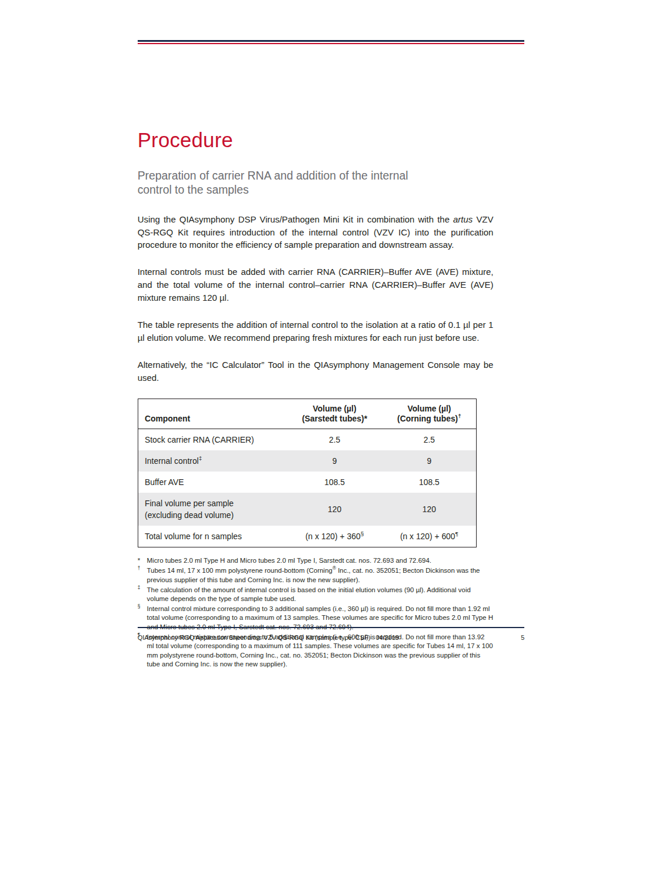Procedure
Preparation of carrier RNA and addition of the internal control to the samples
Using the QIAsymphony DSP Virus/Pathogen Mini Kit in combination with the artus VZV QS-RGQ Kit requires introduction of the internal control (VZV IC) into the purification procedure to monitor the efficiency of sample preparation and downstream assay.
Internal controls must be added with carrier RNA (CARRIER)–Buffer AVE (AVE) mixture, and the total volume of the internal control–carrier RNA (CARRIER)–Buffer AVE (AVE) mixture remains 120 µl.
The table represents the addition of internal control to the isolation at a ratio of 0.1 µl per 1 µl elution volume. We recommend preparing fresh mixtures for each run just before use.
Alternatively, the “IC Calculator” Tool in the QIAsymphony Management Console may be used.
| Component | Volume (µl) (Sarstedt tubes)* | Volume (µl) (Corning tubes) † |
| --- | --- | --- |
| Stock carrier RNA (CARRIER) | 2.5 | 2.5 |
| Internal control ‡ | 9 | 9 |
| Buffer AVE | 108.5 | 108.5 |
| Final volume per sample (excluding dead volume) | 120 | 120 |
| Total volume for n samples | (n x 120) + 360 § | (n x 120) + 600 ¶ |
*Micro tubes 2.0 ml Type H and Micro tubes 2.0 ml Type I, Sarstedt cat. nos. 72.693 and 72.694.
†Tubes 14 ml, 17 x 100 mm polystyrene round-bottom (Corning® Inc., cat. no. 352051; Becton Dickinson was the previous supplier of this tube and Corning Inc. is now the new supplier).
‡The calculation of the amount of internal control is based on the initial elution volumes (90 µl). Additional void volume depends on the type of sample tube used.
§Internal control mixture corresponding to 3 additional samples (i.e., 360 µl) is required. Do not fill more than 1.92 ml total volume (corresponding to a maximum of 13 samples. These volumes are specific for Micro tubes 2.0 ml Type H and Micro tubes 2.0 ml Type I, Sarstedt cat. nos. 72.693 and 72.694).
¶Internal control mixture corresponding to 5 additional samples (i.e., 600 µl) is required. Do not fill more than 13.92 ml total volume (corresponding to a maximum of 111 samples. These volumes are specific for Tubes 14 ml, 17 x 100 mm polystyrene round-bottom, Corning Inc., cat. no. 352051; Becton Dickinson was the previous supplier of this tube and Corning Inc. is now the new supplier).
QIAsymphony RGQ Application Sheet artus VZV QS-RGQ Kit (sample type: CSF) 04/2019
5